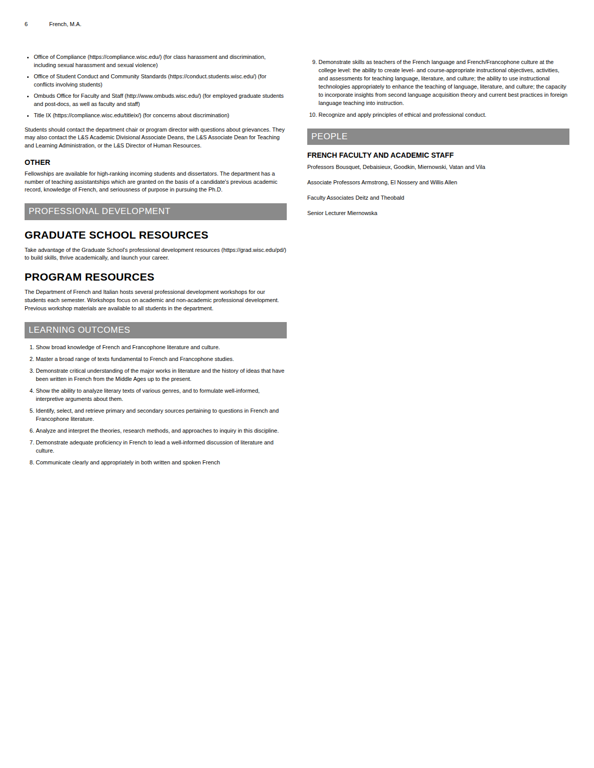6 French, M.A.
Office of Compliance (https://compliance.wisc.edu/) (for class harassment and discrimination, including sexual harassment and sexual violence)
Office of Student Conduct and Community Standards (https://conduct.students.wisc.edu/) (for conflicts involving students)
Ombuds Office for Faculty and Staff (http://www.ombuds.wisc.edu/) (for employed graduate students and post-docs, as well as faculty and staff)
Title IX (https://compliance.wisc.edu/titleix/) (for concerns about discrimination)
Students should contact the department chair or program director with questions about grievances. They may also contact the L&S Academic Divisional Associate Deans, the L&S Associate Dean for Teaching and Learning Administration, or the L&S Director of Human Resources.
Other
Fellowships are available for high-ranking incoming students and dissertators. The department has a number of teaching assistantships which are granted on the basis of a candidate's previous academic record, knowledge of French, and seriousness of purpose in pursuing the Ph.D.
Professional Development
Graduate School Resources
Take advantage of the Graduate School's professional development resources (https://grad.wisc.edu/pd/) to build skills, thrive academically, and launch your career.
Program Resources
The Department of French and Italian hosts several professional development workshops for our students each semester. Workshops focus on academic and non-academic professional development. Previous workshop materials are available to all students in the department.
Learning Outcomes
Show broad knowledge of French and Francophone literature and culture.
Master a broad range of texts fundamental to French and Francophone studies.
Demonstrate critical understanding of the major works in literature and the history of ideas that have been written in French from the Middle Ages up to the present.
Show the ability to analyze literary texts of various genres, and to formulate well-informed, interpretive arguments about them.
Identify, select, and retrieve primary and secondary sources pertaining to questions in French and Francophone literature.
Analyze and interpret the theories, research methods, and approaches to inquiry in this discipline.
Demonstrate adequate proficiency in French to lead a well-informed discussion of literature and culture.
Communicate clearly and appropriately in both written and spoken French
Demonstrate skills as teachers of the French language and French/Francophone culture at the college level: the ability to create level- and course-appropriate instructional objectives, activities, and assessments for teaching language, literature, and culture; the ability to use instructional technologies appropriately to enhance the teaching of language, literature, and culture; the capacity to incorporate insights from second language acquisition theory and current best practices in foreign language teaching into instruction.
Recognize and apply principles of ethical and professional conduct.
People
French Faculty and Academic Staff
Professors Bousquet, Debaisieux, Goodkin, Miernowski, Vatan and Vila
Associate Professors Armstrong, El Nossery and Willis Allen
Faculty Associates Deitz and Theobald
Senior Lecturer Miernowska